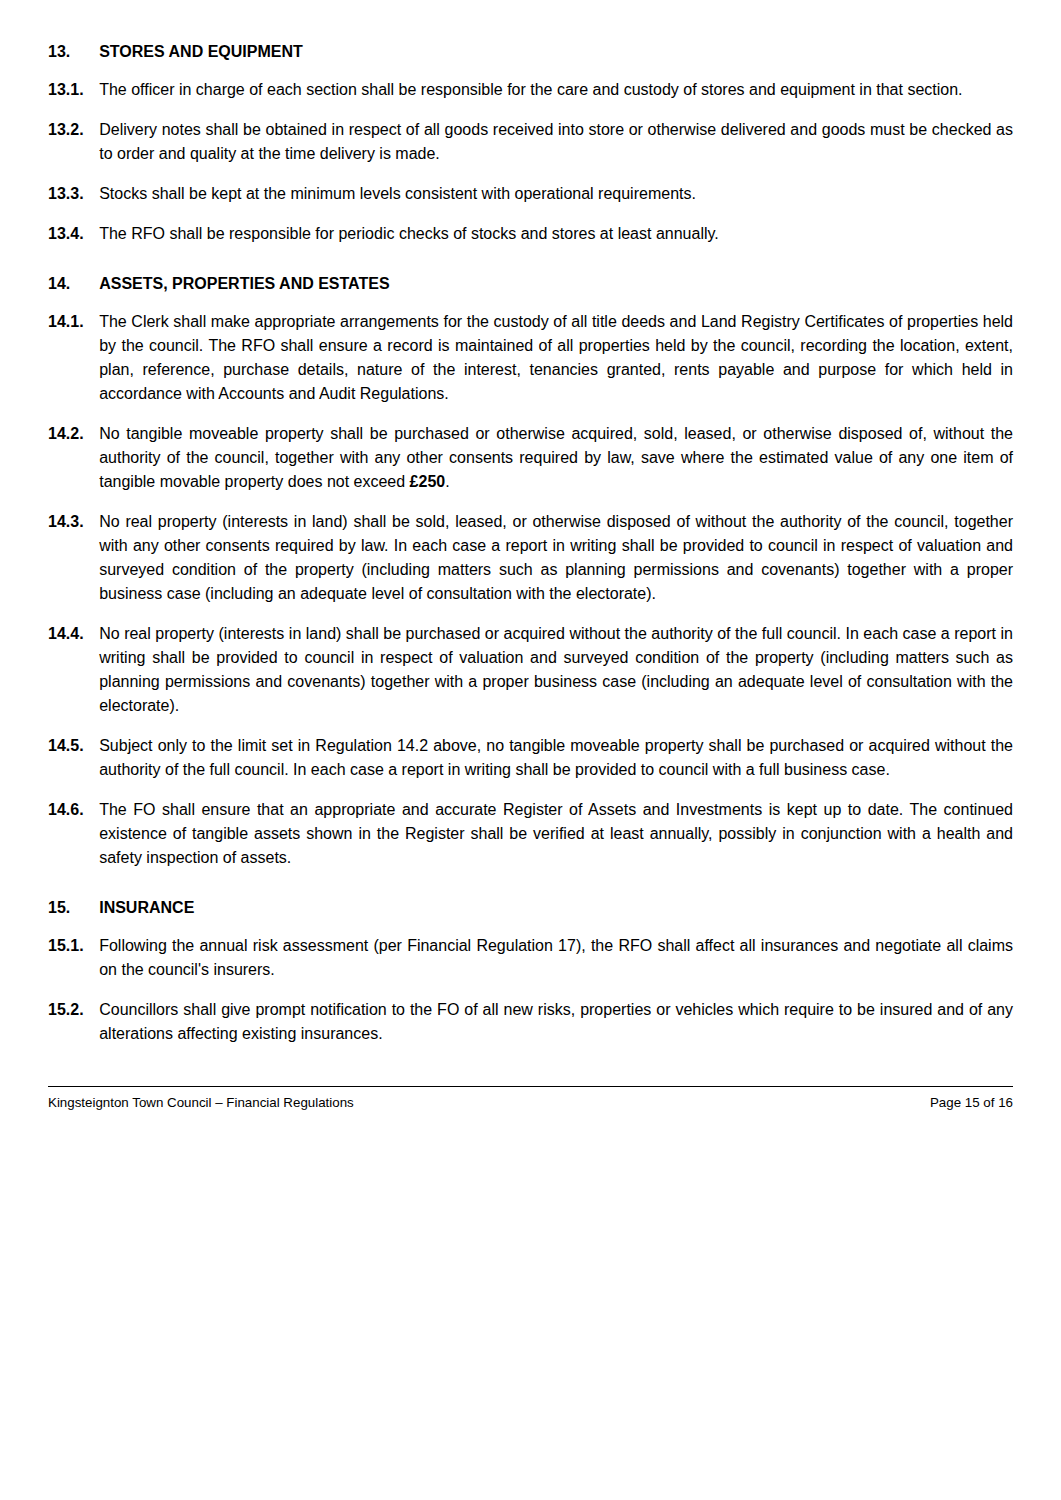13.
Stores and Equipment
13.1.
The officer in charge of each section shall be responsible for the care and custody of stores and equipment in that section.
13.2.
Delivery notes shall be obtained in respect of all goods received into store or otherwise delivered and goods must be checked as to order and quality at the time delivery is made.
13.3.
Stocks shall be kept at the minimum levels consistent with operational requirements.
13.4.
The RFO shall be responsible for periodic checks of stocks and stores at least annually.
14.
Assets, Properties and Estates
14.1.
The Clerk shall make appropriate arrangements for the custody of all title deeds and Land Registry Certificates of properties held by the council. The RFO shall ensure a record is maintained of all properties held by the council, recording the location, extent, plan, reference, purchase details, nature of the interest, tenancies granted, rents payable and purpose for which held in accordance with Accounts and Audit Regulations.
14.2.
No tangible moveable property shall be purchased or otherwise acquired, sold, leased, or otherwise disposed of, without the authority of the council, together with any other consents required by law, save where the estimated value of any one item of tangible movable property does not exceed £250.
14.3.
No real property (interests in land) shall be sold, leased, or otherwise disposed of without the authority of the council, together with any other consents required by law. In each case a report in writing shall be provided to council in respect of valuation and surveyed condition of the property (including matters such as planning permissions and covenants) together with a proper business case (including an adequate level of consultation with the electorate).
14.4.
No real property (interests in land) shall be purchased or acquired without the authority of the full council. In each case a report in writing shall be provided to council in respect of valuation and surveyed condition of the property (including matters such as planning permissions and covenants) together with a proper business case (including an adequate level of consultation with the electorate).
14.5.
Subject only to the limit set in Regulation 14.2 above, no tangible moveable property shall be purchased or acquired without the authority of the full council. In each case a report in writing shall be provided to council with a full business case.
14.6.
The FO shall ensure that an appropriate and accurate Register of Assets and Investments is kept up to date. The continued existence of tangible assets shown in the Register shall be verified at least annually, possibly in conjunction with a health and safety inspection of assets.
15.
Insurance
15.1.
Following the annual risk assessment (per Financial Regulation 17), the RFO shall affect all insurances and negotiate all claims on the council's insurers.
15.2.
Councillors shall give prompt notification to the FO of all new risks, properties or vehicles which require to be insured and of any alterations affecting existing insurances.
Kingsteignton Town Council – Financial Regulations Page 15 of 16